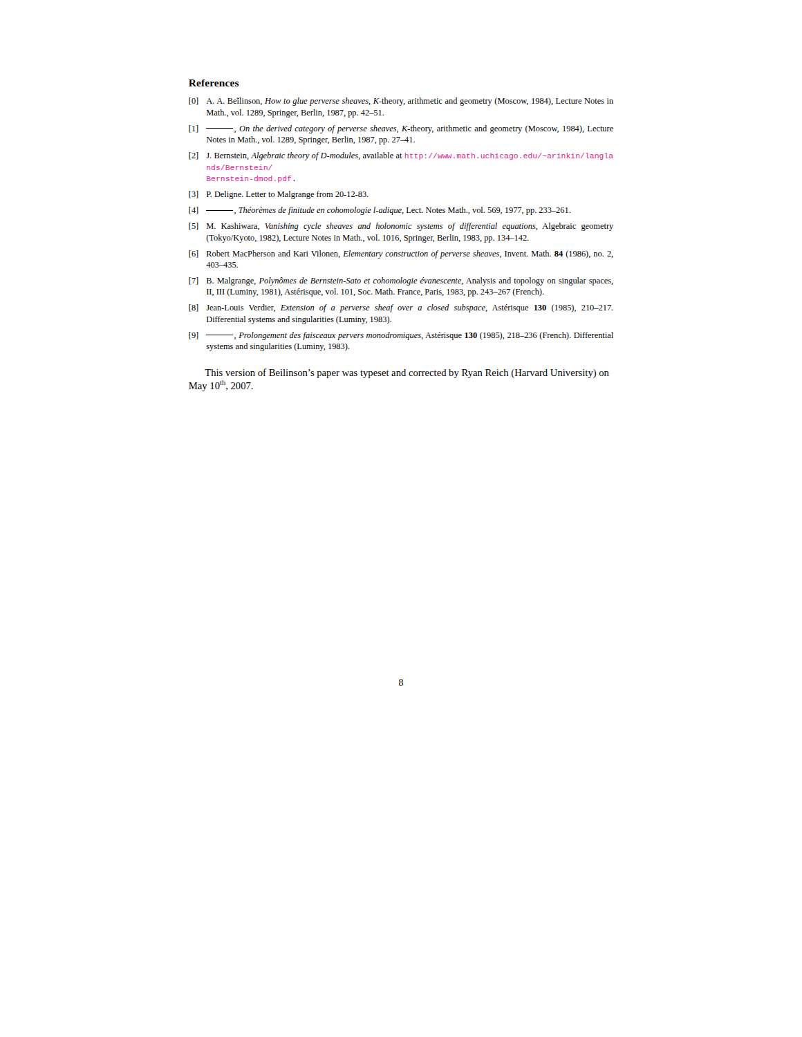References
[0] A. A. Beĭlinson, How to glue perverse sheaves, K-theory, arithmetic and geometry (Moscow, 1984), Lecture Notes in Math., vol. 1289, Springer, Berlin, 1987, pp. 42–51.
[1] , On the derived category of perverse sheaves, K-theory, arithmetic and geometry (Moscow, 1984), Lecture Notes in Math., vol. 1289, Springer, Berlin, 1987, pp. 27–41.
[2] J. Bernstein, Algebraic theory of D-modules, available at http://www.math.uchicago.edu/~arinkin/langlands/Bernstein/
Bernstein-dmod.pdf.
[3] P. Deligne. Letter to Malgrange from 20-12-83.
[4] , Théorèmes de finitude en cohomologie l-adique, Lect. Notes Math., vol. 569, 1977, pp. 233–261.
[5] M. Kashiwara, Vanishing cycle sheaves and holonomic systems of differential equations, Algebraic geometry (Tokyo/Kyoto, 1982), Lecture Notes in Math., vol. 1016, Springer, Berlin, 1983, pp. 134–142.
[6] Robert MacPherson and Kari Vilonen, Elementary construction of perverse sheaves, Invent. Math. 84 (1986), no. 2, 403–435.
[7] B. Malgrange, Polynômes de Bernstein-Sato et cohomologie évanescente, Analysis and topology on singular spaces, II, III (Luminy, 1981), Astérisque, vol. 101, Soc. Math. France, Paris, 1983, pp. 243–267 (French).
[8] Jean-Louis Verdier, Extension of a perverse sheaf over a closed subspace, Astérisque 130 (1985), 210–217. Differential systems and singularities (Luminy, 1983).
[9] , Prolongement des faisceaux pervers monodromiques, Astérisque 130 (1985), 218–236 (French). Differential systems and singularities (Luminy, 1983).
This version of Beilinson’s paper was typeset and corrected by Ryan Reich (Harvard University) on May 10th, 2007.
8